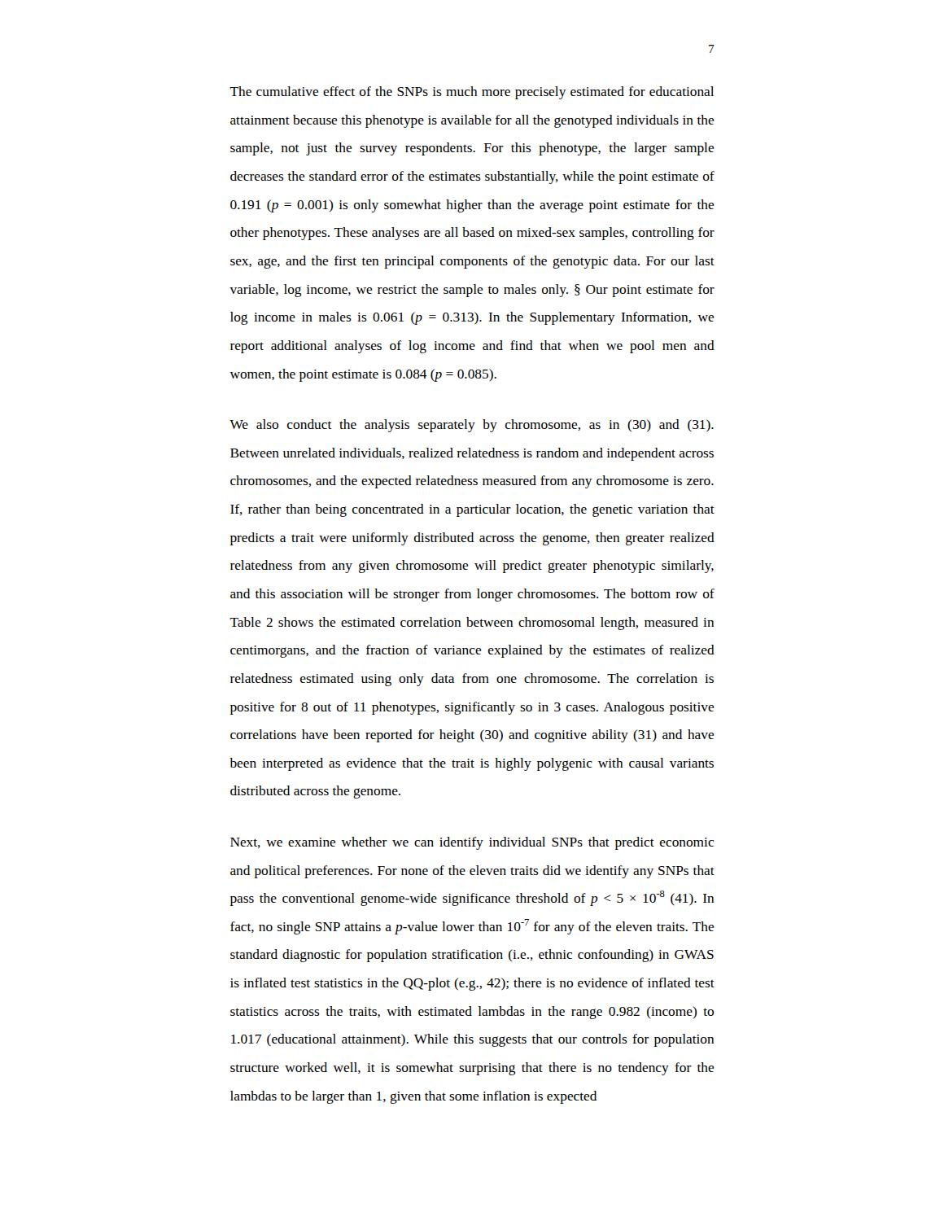7
The cumulative effect of the SNPs is much more precisely estimated for educational attainment because this phenotype is available for all the genotyped individuals in the sample, not just the survey respondents. For this phenotype, the larger sample decreases the standard error of the estimates substantially, while the point estimate of 0.191 (p = 0.001) is only somewhat higher than the average point estimate for the other phenotypes. These analyses are all based on mixed-sex samples, controlling for sex, age, and the first ten principal components of the genotypic data. For our last variable, log income, we restrict the sample to males only. § Our point estimate for log income in males is 0.061 (p = 0.313). In the Supplementary Information, we report additional analyses of log income and find that when we pool men and women, the point estimate is 0.084 (p = 0.085).
We also conduct the analysis separately by chromosome, as in (30) and (31). Between unrelated individuals, realized relatedness is random and independent across chromosomes, and the expected relatedness measured from any chromosome is zero. If, rather than being concentrated in a particular location, the genetic variation that predicts a trait were uniformly distributed across the genome, then greater realized relatedness from any given chromosome will predict greater phenotypic similarly, and this association will be stronger from longer chromosomes. The bottom row of Table 2 shows the estimated correlation between chromosomal length, measured in centimorgans, and the fraction of variance explained by the estimates of realized relatedness estimated using only data from one chromosome. The correlation is positive for 8 out of 11 phenotypes, significantly so in 3 cases. Analogous positive correlations have been reported for height (30) and cognitive ability (31) and have been interpreted as evidence that the trait is highly polygenic with causal variants distributed across the genome.
Next, we examine whether we can identify individual SNPs that predict economic and political preferences. For none of the eleven traits did we identify any SNPs that pass the conventional genome-wide significance threshold of p < 5 × 10-8 (41). In fact, no single SNP attains a p-value lower than 10-7 for any of the eleven traits. The standard diagnostic for population stratification (i.e., ethnic confounding) in GWAS is inflated test statistics in the QQ-plot (e.g., 42); there is no evidence of inflated test statistics across the traits, with estimated lambdas in the range 0.982 (income) to 1.017 (educational attainment). While this suggests that our controls for population structure worked well, it is somewhat surprising that there is no tendency for the lambdas to be larger than 1, given that some inflation is expected